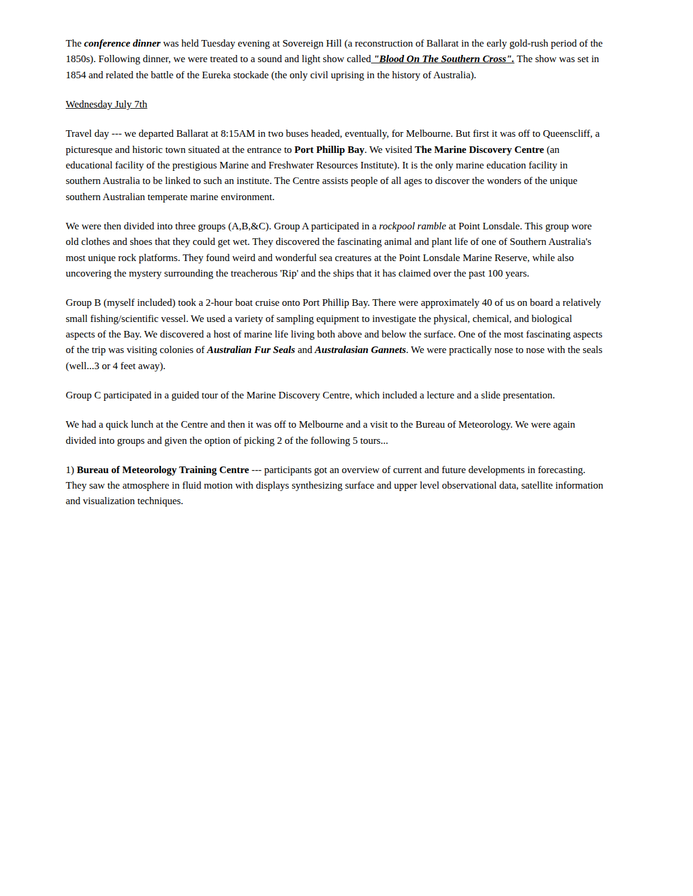The conference dinner was held Tuesday evening at Sovereign Hill (a reconstruction of Ballarat in the early gold-rush period of the 1850s). Following dinner, we were treated to a sound and light show called "Blood On The Southern Cross". The show was set in 1854 and related the battle of the Eureka stockade (the only civil uprising in the history of Australia).
Wednesday July 7th
Travel day --- we departed Ballarat at 8:15AM in two buses headed, eventually, for Melbourne. But first it was off to Queenscliff, a picturesque and historic town situated at the entrance to Port Phillip Bay. We visited The Marine Discovery Centre (an educational facility of the prestigious Marine and Freshwater Resources Institute). It is the only marine education facility in southern Australia to be linked to such an institute. The Centre assists people of all ages to discover the wonders of the unique southern Australian temperate marine environment.
We were then divided into three groups (A,B,&C). Group A participated in a rockpool ramble at Point Lonsdale. This group wore old clothes and shoes that they could get wet. They discovered the fascinating animal and plant life of one of Southern Australia's most unique rock platforms. They found weird and wonderful sea creatures at the Point Lonsdale Marine Reserve, while also uncovering the mystery surrounding the treacherous 'Rip' and the ships that it has claimed over the past 100 years.
Group B (myself included) took a 2-hour boat cruise onto Port Phillip Bay. There were approximately 40 of us on board a relatively small fishing/scientific vessel. We used a variety of sampling equipment to investigate the physical, chemical, and biological aspects of the Bay. We discovered a host of marine life living both above and below the surface. One of the most fascinating aspects of the trip was visiting colonies of Australian Fur Seals and Australasian Gannets. We were practically nose to nose with the seals (well...3 or 4 feet away).
Group C participated in a guided tour of the Marine Discovery Centre, which included a lecture and a slide presentation.
We had a quick lunch at the Centre and then it was off to Melbourne and a visit to the Bureau of Meteorology. We were again divided into groups and given the option of picking 2 of the following 5 tours...
1) Bureau of Meteorology Training Centre --- participants got an overview of current and future developments in forecasting. They saw the atmosphere in fluid motion with displays synthesizing surface and upper level observational data, satellite information and visualization techniques.